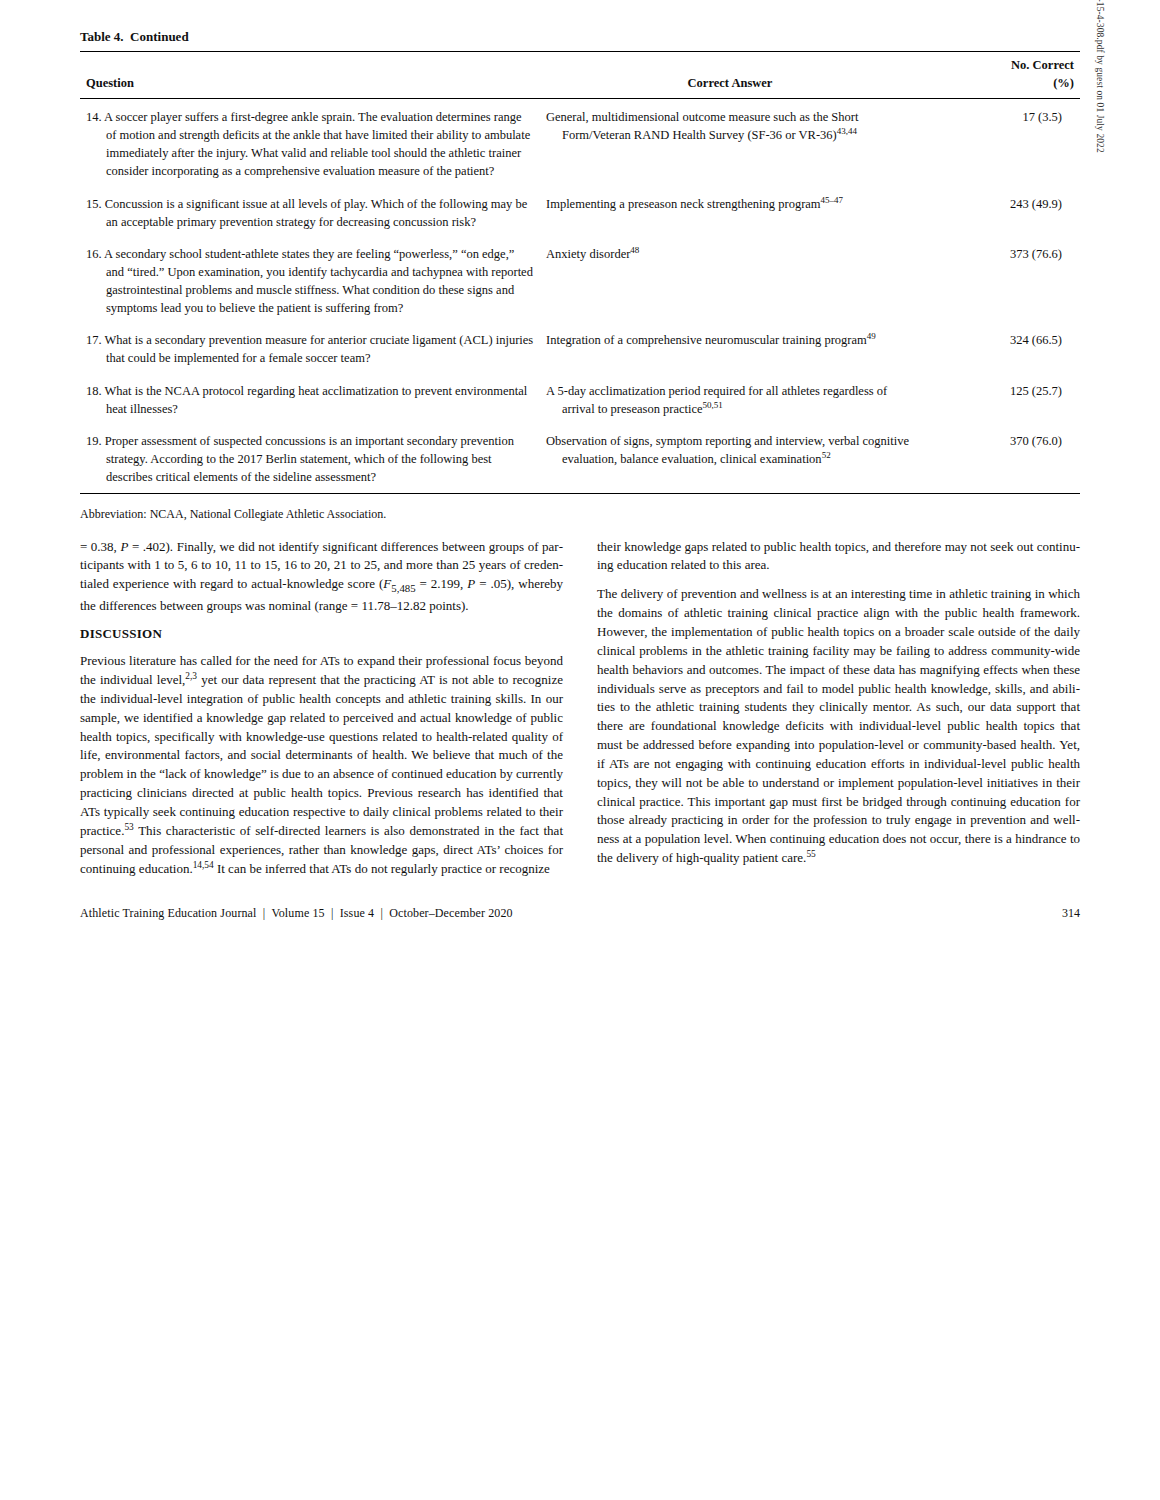Downloaded from http://meridian.allenpress.com/ate/article-pdf/15/4/308/2685210/i1947-380x-15-4-308.pdf by guest on 01 July 2022
Table 4. Continued
| Question | Correct Answer | No. Correct (%) |
| --- | --- | --- |
| 14. A soccer player suffers a first-degree ankle sprain. The evaluation determines range of motion and strength deficits at the ankle that have limited their ability to ambulate immediately after the injury. What valid and reliable tool should the athletic trainer consider incorporating as a comprehensive evaluation measure of the patient? | General, multidimensional outcome measure such as the Short Form/Veteran RAND Health Survey (SF-36 or VR-36) 43,44 | 17 (3.5) |
| 15. Concussion is a significant issue at all levels of play. Which of the following may be an acceptable primary prevention strategy for decreasing concussion risk? | Implementing a preseason neck strengthening program 45–47 | 243 (49.9) |
| 16. A secondary school student-athlete states they are feeling “powerless,” “on edge,” and “tired.” Upon examination, you identify tachycardia and tachypnea with reported gastrointestinal problems and muscle stiffness. What condition do these signs and symptoms lead you to believe the patient is suffering from? | Anxiety disorder 48 | 373 (76.6) |
| 17. What is a secondary prevention measure for anterior cruciate ligament (ACL) injuries that could be implemented for a female soccer team? | Integration of a comprehensive neuromuscular training program 49 | 324 (66.5) |
| 18. What is the NCAA protocol regarding heat acclimatization to prevent environmental heat illnesses? | A 5-day acclimatization period required for all athletes regardless of arrival to preseason practice 50,51 | 125 (25.7) |
| 19. Proper assessment of suspected concussions is an important secondary prevention strategy. According to the 2017 Berlin statement, which of the following best describes critical elements of the sideline assessment? | Observation of signs, symptom reporting and interview, verbal cognitive evaluation, balance evaluation, clinical examination 52 | 370 (76.0) |
Abbreviation: NCAA, National Collegiate Athletic Association.
= 0.38, P = .402). Finally, we did not identify significant differences between groups of participants with 1 to 5, 6 to 10, 11 to 15, 16 to 20, 21 to 25, and more than 25 years of credentialed experience with regard to actual-knowledge score (F5,485 = 2.199, P = .05), whereby the differences between groups was nominal (range = 11.78–12.82 points).
DISCUSSION
Previous literature has called for the need for ATs to expand their professional focus beyond the individual level,2,3 yet our data represent that the practicing AT is not able to recognize the individual-level integration of public health concepts and athletic training skills. In our sample, we identified a knowledge gap related to perceived and actual knowledge of public health topics, specifically with knowledge-use questions related to health-related quality of life, environmental factors, and social determinants of health. We believe that much of the problem in the “lack of knowledge” is due to an absence of continued education by currently practicing clinicians directed at public health topics. Previous research has identified that ATs typically seek continuing education respective to daily clinical problems related to their practice.53 This characteristic of self-directed learners is also demonstrated in the fact that personal and professional experiences, rather than knowledge gaps, direct ATs’ choices for continuing education.14,54 It can be inferred that ATs do not regularly practice or recognize
their knowledge gaps related to public health topics, and therefore may not seek out continuing education related to this area.
The delivery of prevention and wellness is at an interesting time in athletic training in which the domains of athletic training clinical practice align with the public health framework. However, the implementation of public health topics on a broader scale outside of the daily clinical problems in the athletic training facility may be failing to address community-wide health behaviors and outcomes. The impact of these data has magnifying effects when these individuals serve as preceptors and fail to model public health knowledge, skills, and abilities to the athletic training students they clinically mentor. As such, our data support that there are foundational knowledge deficits with individual-level public health topics that must be addressed before expanding into population-level or community-based health. Yet, if ATs are not engaging with continuing education efforts in individual-level public health topics, they will not be able to understand or implement population-level initiatives in their clinical practice. This important gap must first be bridged through continuing education for those already practicing in order for the profession to truly engage in prevention and wellness at a population level. When continuing education does not occur, there is a hindrance to the delivery of high-quality patient care.55
Athletic Training Education Journal | Volume 15 | Issue 4 | October–December 2020
314